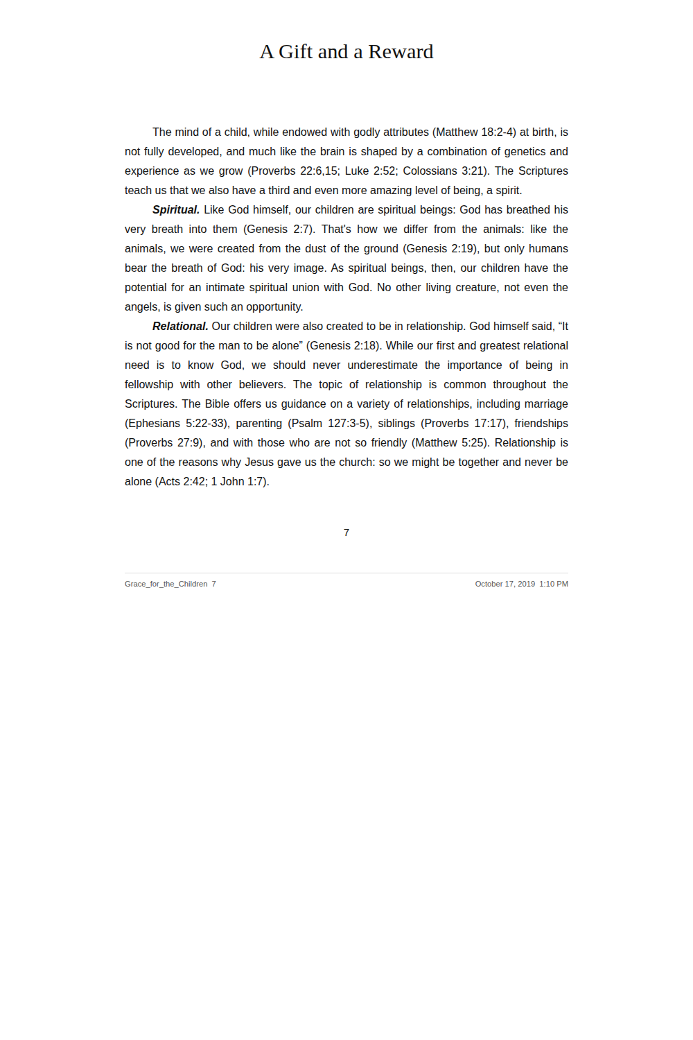A Gift and a Reward
The mind of a child, while endowed with godly attributes (Matthew 18:2-4) at birth, is not fully developed, and much like the brain is shaped by a combination of genetics and experience as we grow (Proverbs 22:6,15; Luke 2:52; Colossians 3:21). The Scriptures teach us that we also have a third and even more amazing level of being, a spirit.
Spiritual. Like God himself, our children are spiritual beings: God has breathed his very breath into them (Genesis 2:7). That's how we differ from the animals: like the animals, we were created from the dust of the ground (Genesis 2:19), but only humans bear the breath of God: his very image. As spiritual beings, then, our children have the potential for an intimate spiritual union with God. No other living creature, not even the angels, is given such an opportunity.
Relational. Our children were also created to be in relationship. God himself said, “It is not good for the man to be alone” (Genesis 2:18). While our first and greatest relational need is to know God, we should never underestimate the importance of being in fellowship with other believers. The topic of relationship is common throughout the Scriptures. The Bible offers us guidance on a variety of relationships, including marriage (Ephesians 5:22-33), parenting (Psalm 127:3-5), siblings (Proverbs 17:17), friendships (Proverbs 27:9), and with those who are not so friendly (Matthew 5:25). Relationship is one of the reasons why Jesus gave us the church: so we might be together and never be alone (Acts 2:42; 1 John 1:7).
7
Grace_for_the_Children 7 October 17, 2019 1:10 PM